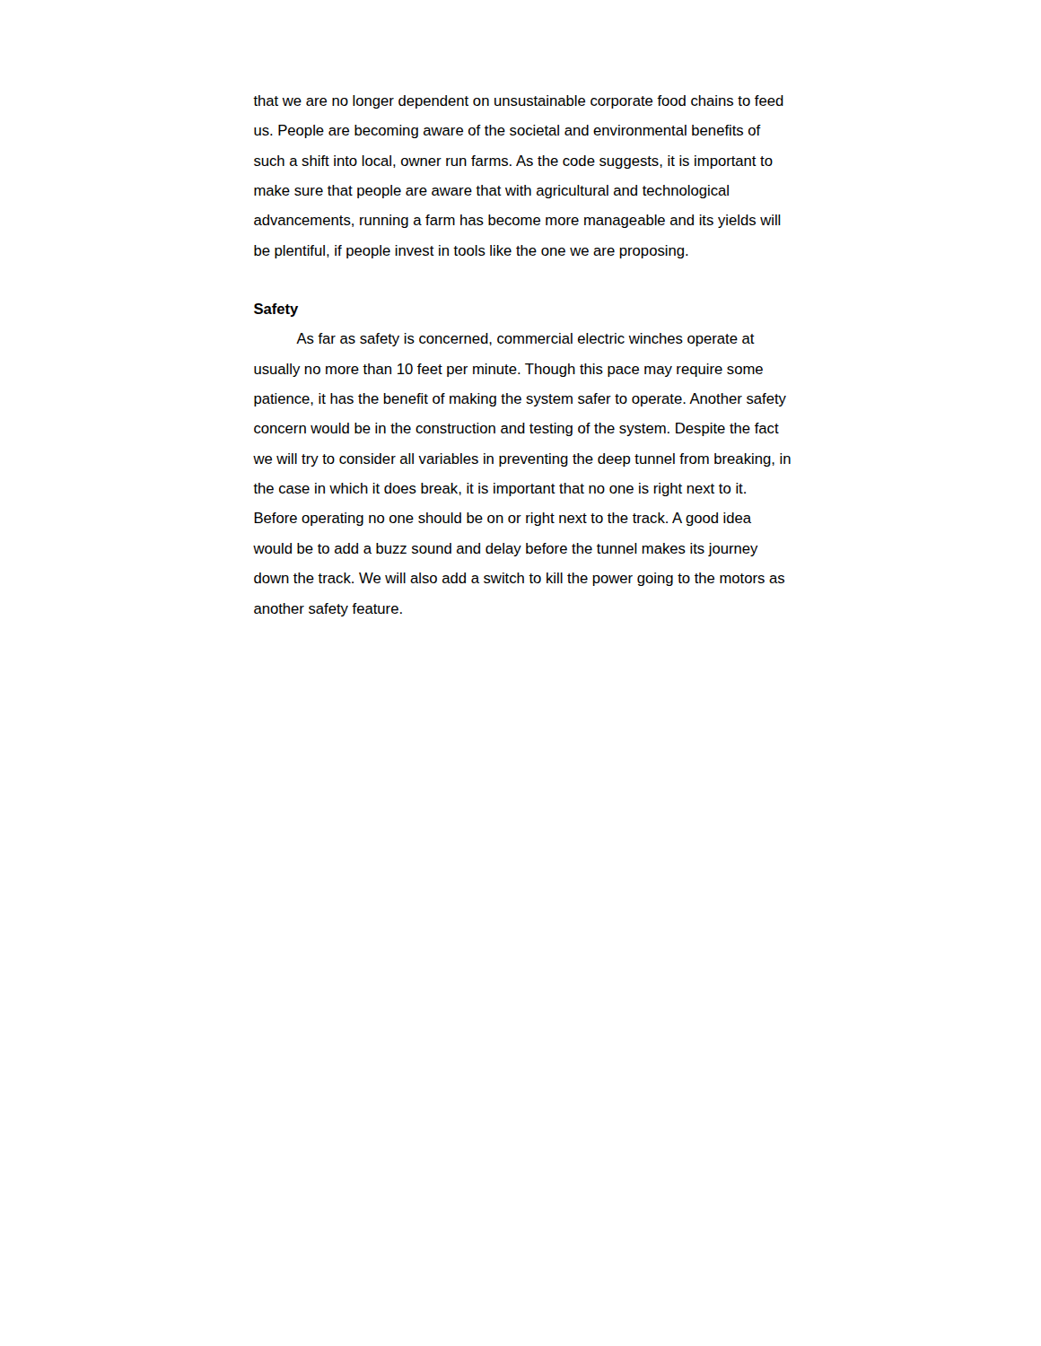that we are no longer dependent on unsustainable corporate food chains to feed us. People are becoming aware of the societal and environmental benefits of such a shift into local, owner run farms. As the code suggests, it is important to make sure that people are aware that with agricultural and technological advancements, running a farm has become more manageable and its yields will be plentiful, if people invest in tools like the one we are proposing.
Safety
As far as safety is concerned, commercial electric winches operate at usually no more than 10 feet per minute. Though this pace may require some patience, it has the benefit of making the system safer to operate. Another safety concern would be in the construction and testing of the system. Despite the fact we will try to consider all variables in preventing the deep tunnel from breaking, in the case in which it does break, it is important that no one is right next to it. Before operating no one should be on or right next to the track. A good idea would be to add a buzz sound and delay before the tunnel makes its journey down the track. We will also add a switch to kill the power going to the motors as another safety feature.